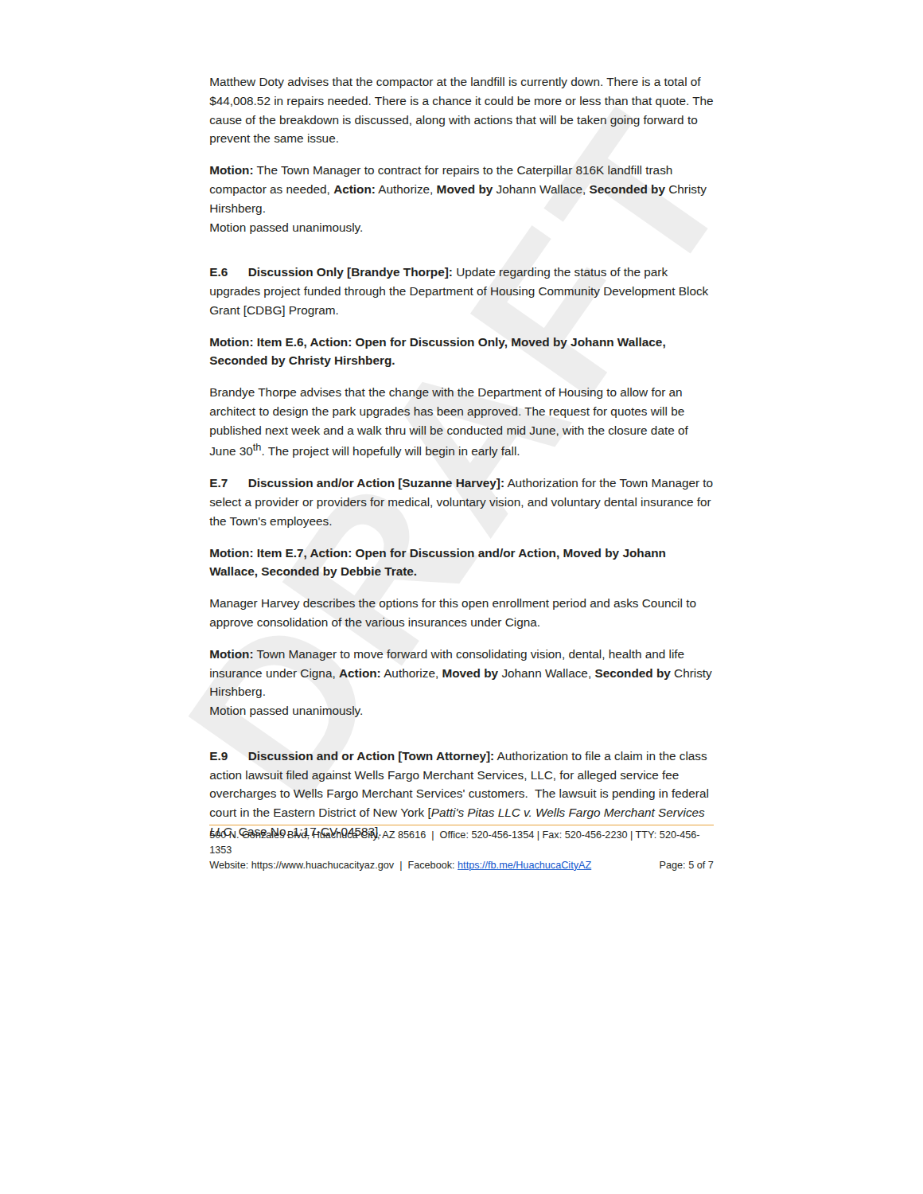DRAFT
Matthew Doty advises that the compactor at the landfill is currently down. There is a total of $44,008.52 in repairs needed. There is a chance it could be more or less than that quote. The cause of the breakdown is discussed, along with actions that will be taken going forward to prevent the same issue.
Motion: The Town Manager to contract for repairs to the Caterpillar 816K landfill trash compactor as needed, Action: Authorize, Moved by Johann Wallace, Seconded by Christy Hirshberg.
Motion passed unanimously.
E.6 Discussion Only [Brandye Thorpe]: Update regarding the status of the park upgrades project funded through the Department of Housing Community Development Block Grant [CDBG] Program.
Motion: Item E.6, Action: Open for Discussion Only, Moved by Johann Wallace, Seconded by Christy Hirshberg.
Brandye Thorpe advises that the change with the Department of Housing to allow for an architect to design the park upgrades has been approved. The request for quotes will be published next week and a walk thru will be conducted mid June, with the closure date of June 30th. The project will hopefully will begin in early fall.
E.7 Discussion and/or Action [Suzanne Harvey]: Authorization for the Town Manager to select a provider or providers for medical, voluntary vision, and voluntary dental insurance for the Town's employees.
Motion: Item E.7, Action: Open for Discussion and/or Action, Moved by Johann Wallace, Seconded by Debbie Trate.
Manager Harvey describes the options for this open enrollment period and asks Council to approve consolidation of the various insurances under Cigna.
Motion: Town Manager to move forward with consolidating vision, dental, health and life insurance under Cigna, Action: Authorize, Moved by Johann Wallace, Seconded by Christy Hirshberg.
Motion passed unanimously.
E.9 Discussion and or Action [Town Attorney]: Authorization to file a claim in the class action lawsuit filed against Wells Fargo Merchant Services, LLC, for alleged service fee overcharges to Wells Fargo Merchant Services' customers. The lawsuit is pending in federal court in the Eastern District of New York [Patti's Pitas LLC v. Wells Fargo Merchant Services LLC, Case No. 1:17-CV-04583].
500 N. Gonzales Blvd, Huachuca City, AZ 85616 | Office: 520-456-1354 | Fax: 520-456-2230 | TTY: 520-456-1353
Website: https://www.huachucacityaz.gov | Facebook: https://fb.me/HuachucaCityAZ Page: 5 of 7